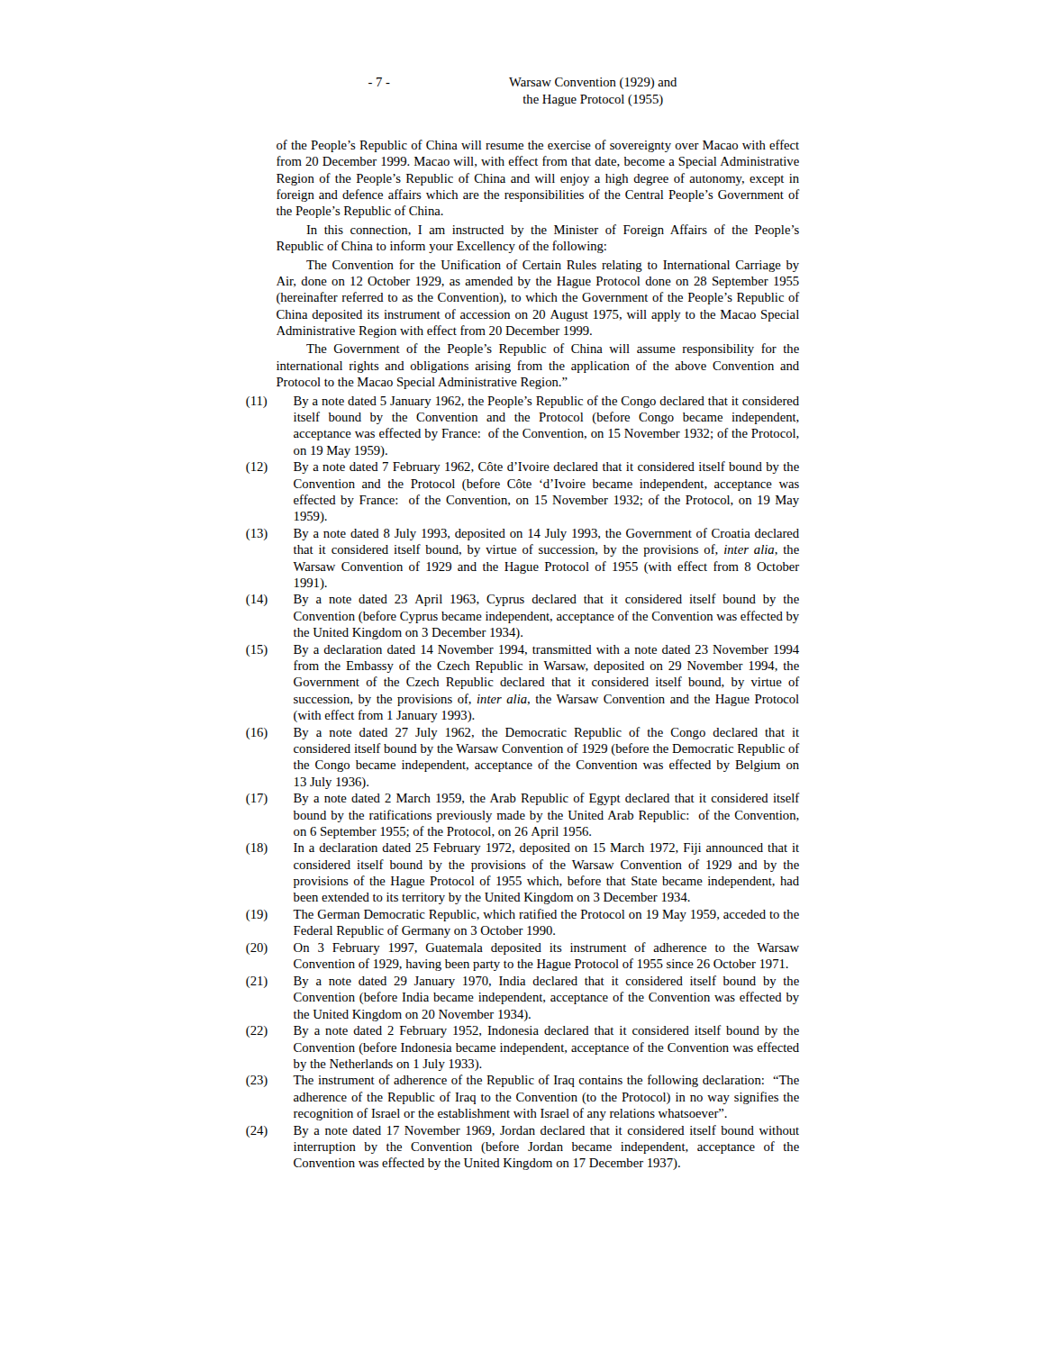- 7 -
Warsaw Convention (1929) and
the Hague Protocol (1955)
of the People’s Republic of China will resume the exercise of sovereignty over Macao with effect from 20 December 1999. Macao will, with effect from that date, become a Special Administrative Region of the People’s Republic of China and will enjoy a high degree of autonomy, except in foreign and defence affairs which are the responsibilities of the Central People’s Government of the People’s Republic of China.
In this connection, I am instructed by the Minister of Foreign Affairs of the People’s Republic of China to inform your Excellency of the following:
The Convention for the Unification of Certain Rules relating to International Carriage by Air, done on 12 October 1929, as amended by the Hague Protocol done on 28 September 1955 (hereinafter referred to as the Convention), to which the Government of the People’s Republic of China deposited its instrument of accession on 20 August 1975, will apply to the Macao Special Administrative Region with effect from 20 December 1999.
The Government of the People’s Republic of China will assume responsibility for the international rights and obligations arising from the application of the above Convention and Protocol to the Macao Special Administrative Region.”
(11) By a note dated 5 January 1962, the People’s Republic of the Congo declared that it considered itself bound by the Convention and the Protocol (before Congo became independent, acceptance was effected by France: of the Convention, on 15 November 1932; of the Protocol, on 19 May 1959).
(12) By a note dated 7 February 1962, Côte d’Ivoire declared that it considered itself bound by the Convention and the Protocol (before Côte ‘d’Ivoire became independent, acceptance was effected by France: of the Convention, on 15 November 1932; of the Protocol, on 19 May 1959).
(13) By a note dated 8 July 1993, deposited on 14 July 1993, the Government of Croatia declared that it considered itself bound, by virtue of succession, by the provisions of, inter alia, the Warsaw Convention of 1929 and the Hague Protocol of 1955 (with effect from 8 October 1991).
(14) By a note dated 23 April 1963, Cyprus declared that it considered itself bound by the Convention (before Cyprus became independent, acceptance of the Convention was effected by the United Kingdom on 3 December 1934).
(15) By a declaration dated 14 November 1994, transmitted with a note dated 23 November 1994 from the Embassy of the Czech Republic in Warsaw, deposited on 29 November 1994, the Government of the Czech Republic declared that it considered itself bound, by virtue of succession, by the provisions of, inter alia, the Warsaw Convention and the Hague Protocol (with effect from 1 January 1993).
(16) By a note dated 27 July 1962, the Democratic Republic of the Congo declared that it considered itself bound by the Warsaw Convention of 1929 (before the Democratic Republic of the Congo became independent, acceptance of the Convention was effected by Belgium on 13 July 1936).
(17) By a note dated 2 March 1959, the Arab Republic of Egypt declared that it considered itself bound by the ratifications previously made by the United Arab Republic: of the Convention, on 6 September 1955; of the Protocol, on 26 April 1956.
(18) In a declaration dated 25 February 1972, deposited on 15 March 1972, Fiji announced that it considered itself bound by the provisions of the Warsaw Convention of 1929 and by the provisions of the Hague Protocol of 1955 which, before that State became independent, had been extended to its territory by the United Kingdom on 3 December 1934.
(19) The German Democratic Republic, which ratified the Protocol on 19 May 1959, acceded to the Federal Republic of Germany on 3 October 1990.
(20) On 3 February 1997, Guatemala deposited its instrument of adherence to the Warsaw Convention of 1929, having been party to the Hague Protocol of 1955 since 26 October 1971.
(21) By a note dated 29 January 1970, India declared that it considered itself bound by the Convention (before India became independent, acceptance of the Convention was effected by the United Kingdom on 20 November 1934).
(22) By a note dated 2 February 1952, Indonesia declared that it considered itself bound by the Convention (before Indonesia became independent, acceptance of the Convention was effected by the Netherlands on 1 July 1933).
(23) The instrument of adherence of the Republic of Iraq contains the following declaration: “The adherence of the Republic of Iraq to the Convention (to the Protocol) in no way signifies the recognition of Israel or the establishment with Israel of any relations whatsoever”.
(24) By a note dated 17 November 1969, Jordan declared that it considered itself bound without interruption by the Convention (before Jordan became independent, acceptance of the Convention was effected by the United Kingdom on 17 December 1937).